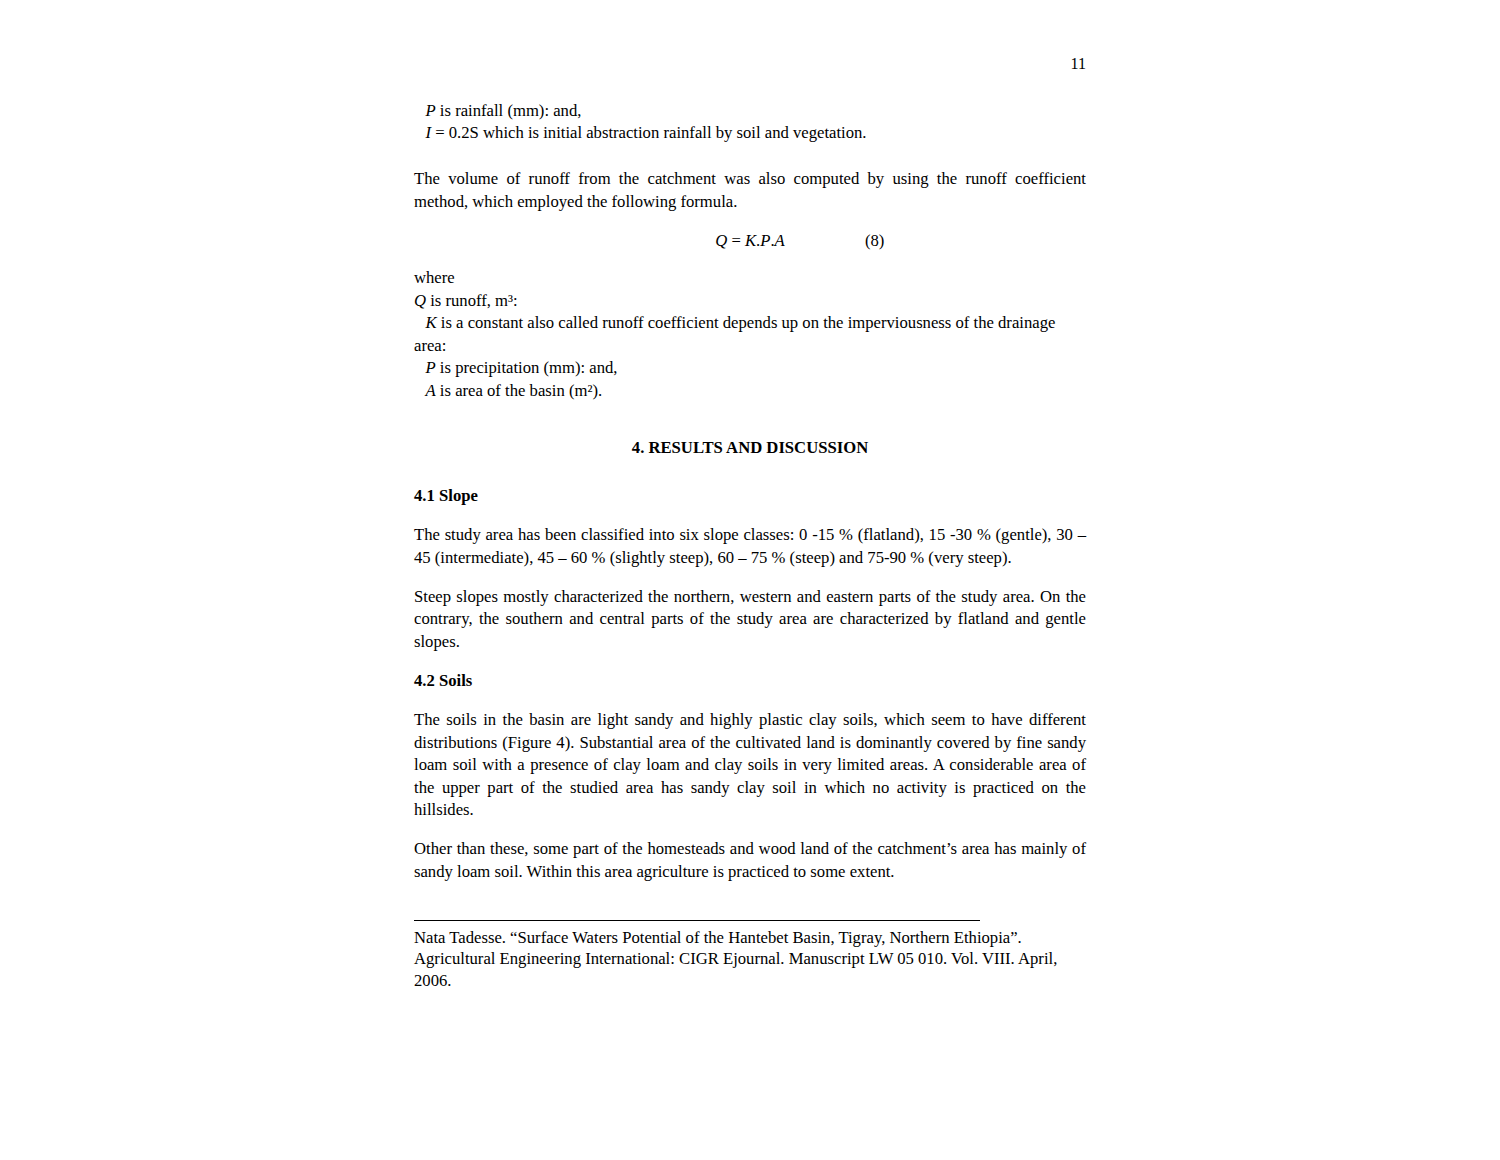11
P is rainfall (mm): and, I = 0.2S which is initial abstraction rainfall by soil and vegetation.
The volume of runoff from the catchment was also computed by using the runoff coefficient method, which employed the following formula.
Q = K.P.A (8)
where
Q is runoff, m³: K is a constant also called runoff coefficient depends up on the imperviousness of the drainage area: P is precipitation (mm): and, A is area of the basin (m²).
4. RESULTS AND DISCUSSION
4.1 Slope
The study area has been classified into six slope classes: 0 -15 % (flatland), 15 -30 % (gentle), 30 – 45 (intermediate), 45 – 60 % (slightly steep), 60 – 75 % (steep) and 75-90 % (very steep).
Steep slopes mostly characterized the northern, western and eastern parts of the study area. On the contrary, the southern and central parts of the study area are characterized by flatland and gentle slopes.
4.2 Soils
The soils in the basin are light sandy and highly plastic clay soils, which seem to have different distributions (Figure 4). Substantial area of the cultivated land is dominantly covered by fine sandy loam soil with a presence of clay loam and clay soils in very limited areas. A considerable area of the upper part of the studied area has sandy clay soil in which no activity is practiced on the hillsides.
Other than these, some part of the homesteads and wood land of the catchment’s area has mainly of sandy loam soil. Within this area agriculture is practiced to some extent.
Nata Tadesse. “Surface Waters Potential of the Hantebet Basin, Tigray, Northern Ethiopia”. Agricultural Engineering International: CIGR Ejournal. Manuscript LW 05 010. Vol. VIII. April, 2006.